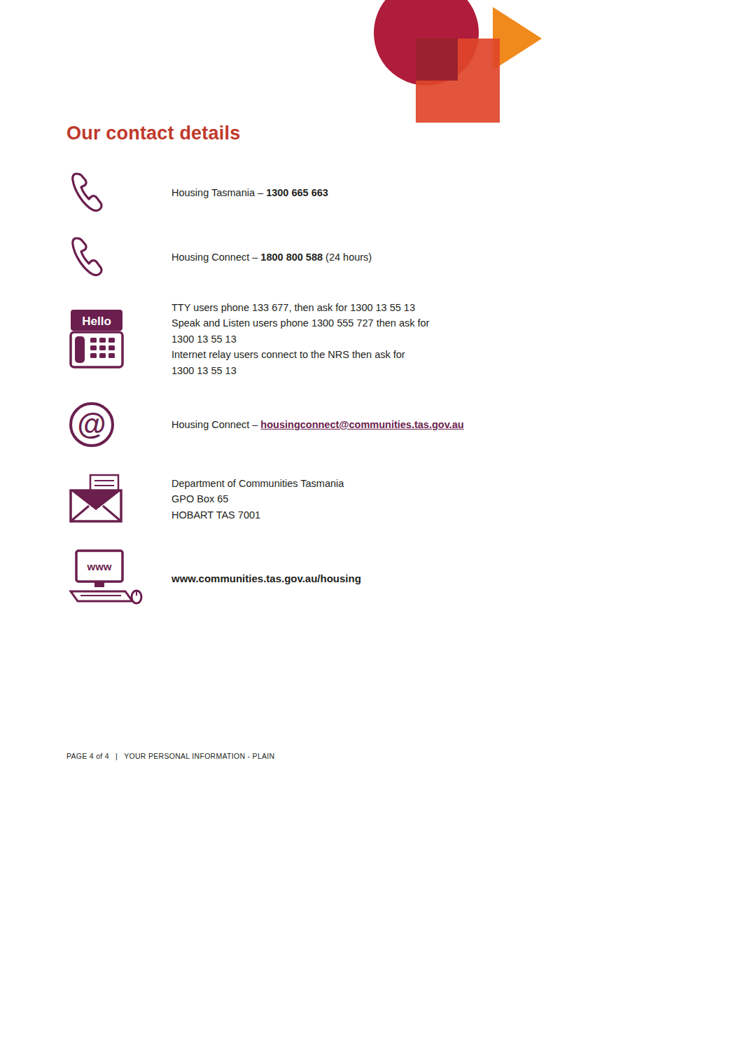Our contact details
| | Housing Tasmania – 1300 665 663 |
| | Housing Connect – 1800 800 588 (24 hours) |
| Hello | TTY users phone 133 677, then ask for 1300 13 55 13 Speak and Listen users phone 1300 555 727 then ask for 1300 13 55 13 Internet relay users connect to the NRS then ask for 1300 13 55 13 |
| @ | Housing Connect – housingconnect@communities.tas.gov.au |
| | Department of Communities Tasmania GPO Box 65 HOBART TAS 7001 |
| www | www.communities.tas.gov.au/housing |
PAGE 4 of 4 | YOUR PERSONAL INFORMATION - PLAIN